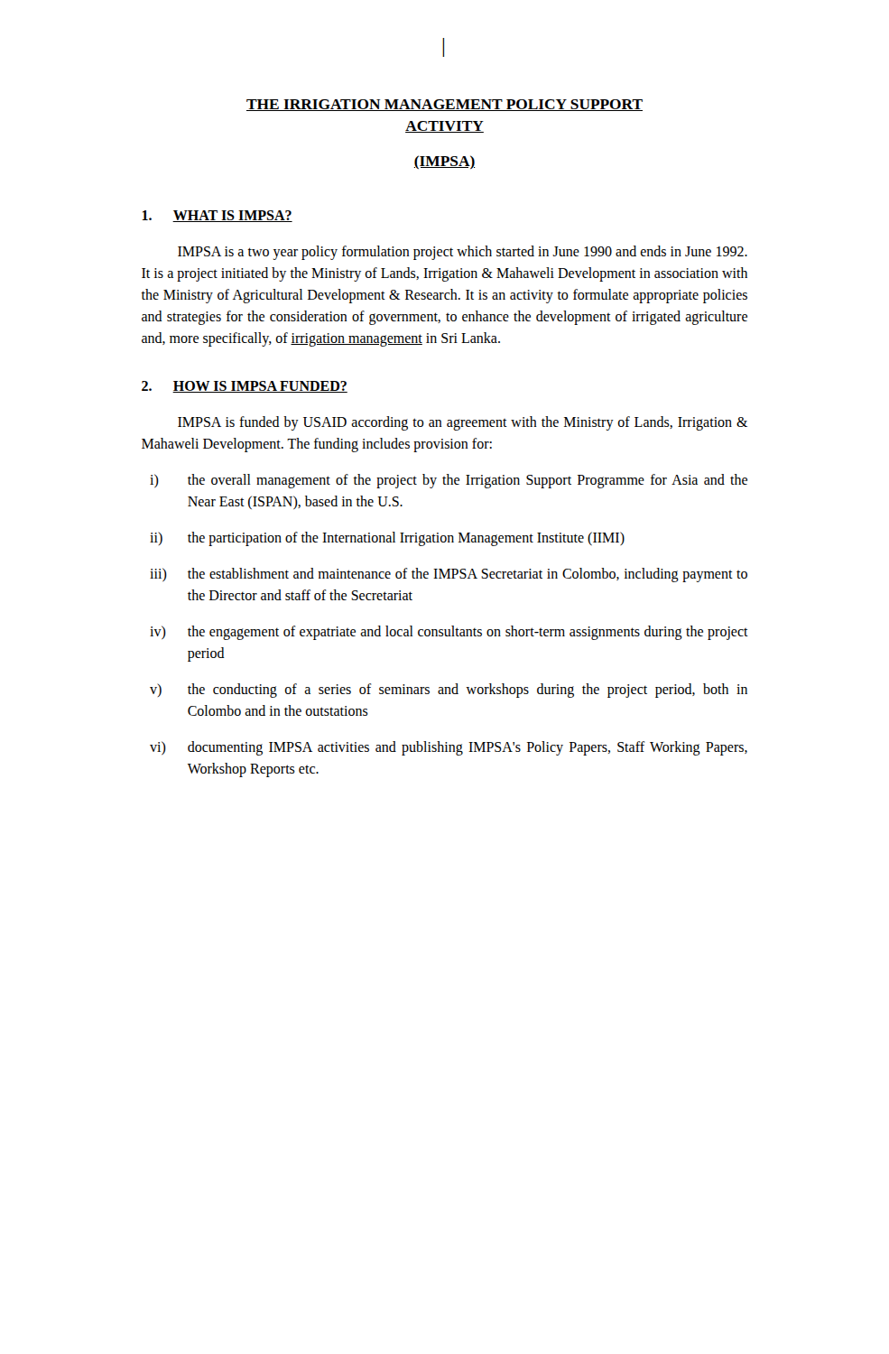|
The Irrigation Management Policy Support
Activity
(IMPSA)
1. What is IMPSA?
IMPSA is a two year policy formulation project which started in June 1990 and ends in June 1992. It is a project initiated by the Ministry of Lands, Irrigation & Mahaweli Development in association with the Ministry of Agricultural Development & Research. It is an activity to formulate appropriate policies and strategies for the consideration of government, to enhance the development of irrigated agriculture and, more specifically, of irrigation management in Sri Lanka.
2. How is IMPSA funded?
IMPSA is funded by USAID according to an agreement with the Ministry of Lands, Irrigation & Mahaweli Development. The funding includes provision for:
i) the overall management of the project by the Irrigation Support Programme for Asia and the Near East (ISPAN), based in the U.S.
ii) the participation of the International Irrigation Management Institute (IIMI)
iii) the establishment and maintenance of the IMPSA Secretariat in Colombo, including payment to the Director and staff of the Secretariat
iv) the engagement of expatriate and local consultants on short-term assignments during the project period
v) the conducting of a series of seminars and workshops during the project period, both in Colombo and in the outstations
vi) documenting IMPSA activities and publishing IMPSA's Policy Papers, Staff Working Papers, Workshop Reports etc.